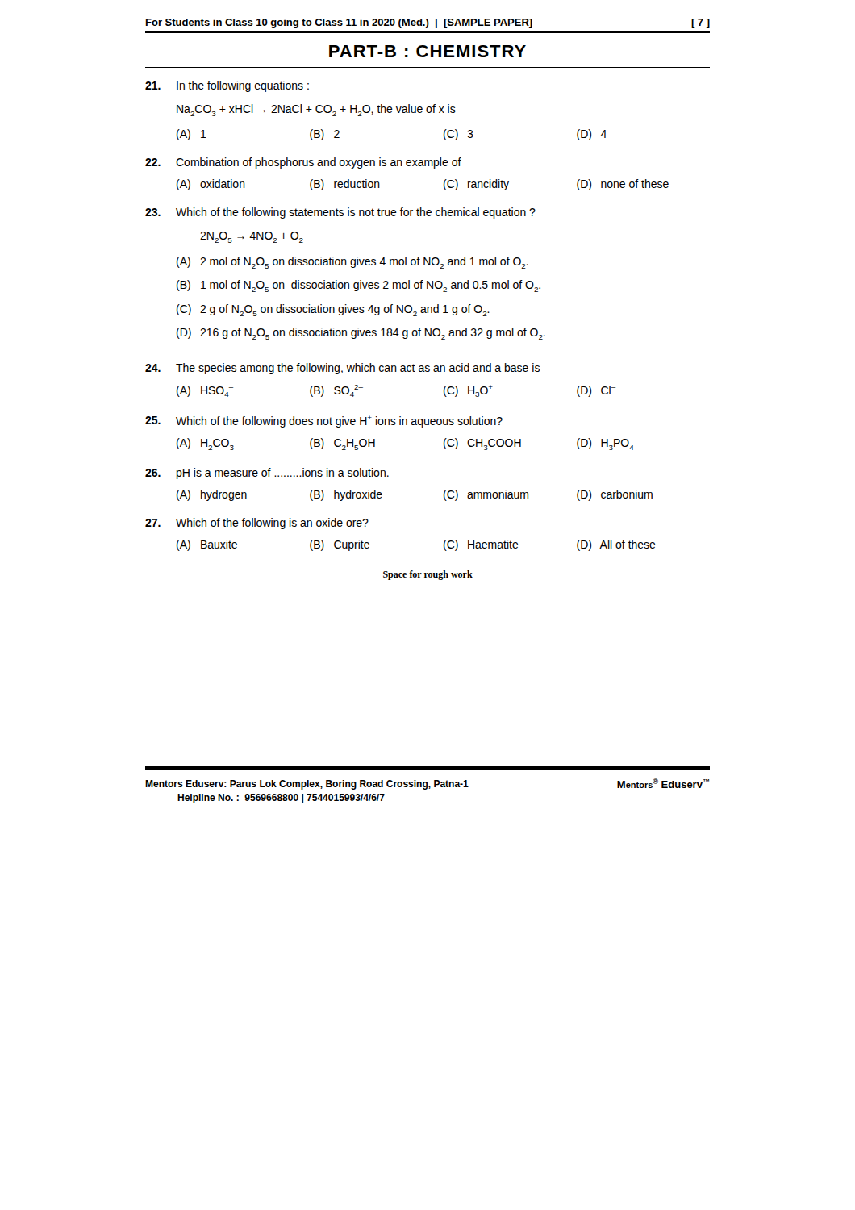For Students in Class 10 going to Class 11 in 2020 (Med.) | [SAMPLE PAPER]
[ 7 ]
PART-B : CHEMISTRY
21.
In the following equations :
Na2CO3 + xHCl → 2NaCl + CO2 + H2O, the value of x is
(A) 1
(B) 2
(C) 3
(D) 4
22.
Combination of phosphorus and oxygen is an example of
(A) oxidation
(B) reduction
(C) rancidity
(D) none of these
23.
Which of the following statements is not true for the chemical equation ?
2N2O5 → 4NO2 + O2
(A) 2 mol of N2O5 on dissociation gives 4 mol of NO2 and 1 mol of O2.
(B) 1 mol of N2O5 on dissociation gives 2 mol of NO2 and 0.5 mol of O2.
(C) 2 g of N2O5 on dissociation gives 4g of NO2 and 1 g of O2.
(D) 216 g of N2O5 on dissociation gives 184 g of NO2 and 32 g mol of O2.
24.
The species among the following, which can act as an acid and a base is
(A) HSO4–
(B) SO42–
(C) H3O+
(D) Cl–
25.
Which of the following does not give H+ ions in aqueous solution?
(A) H2CO3
(B) C2H5OH
(C) CH3COOH
(D) H3PO4
26.
pH is a measure of .........ions in a solution.
(A) hydrogen
(B) hydroxide
(C) ammoniaum
(D) carbonium
27.
Which of the following is an oxide ore?
(A) Bauxite
(B) Cuprite
(C) Haematite
(D) All of these
Space for rough work
Mentors Eduserv: Parus Lok Complex, Boring Road Crossing, Patna-1
Helpline No. : 9569668800 | 7544015993/4/6/7
Mentors® Eduserv™